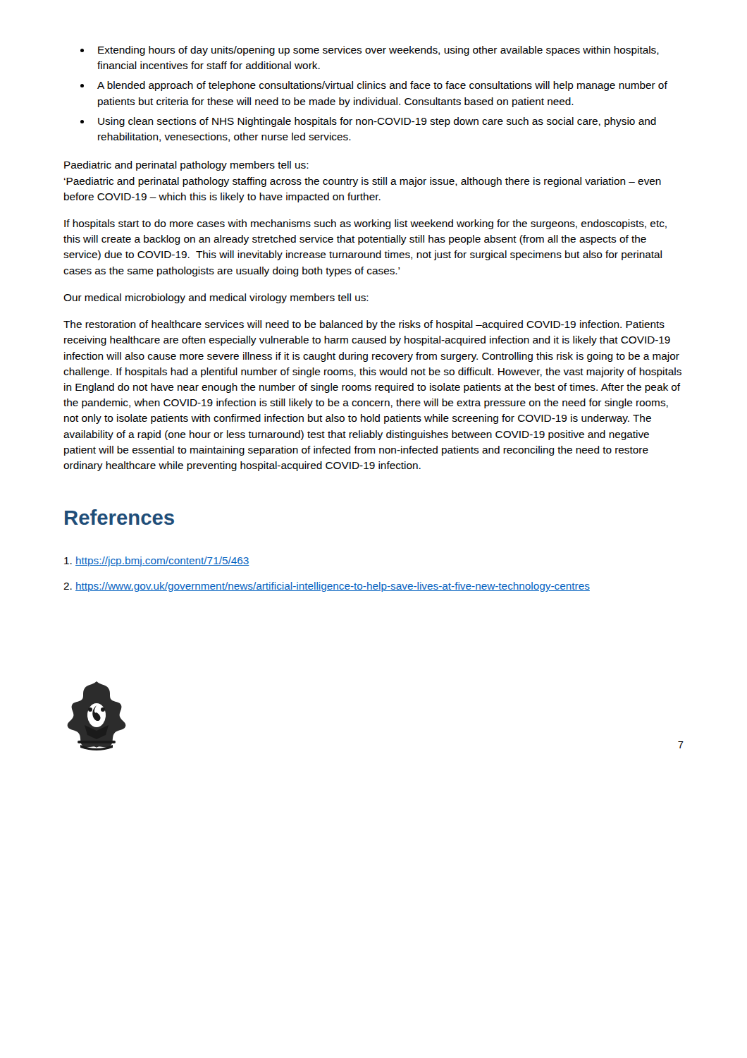Extending hours of day units/opening up some services over weekends, using other available spaces within hospitals, financial incentives for staff for additional work.
A blended approach of telephone consultations/virtual clinics and face to face consultations will help manage number of patients but criteria for these will need to be made by individual. Consultants based on patient need.
Using clean sections of NHS Nightingale hospitals for non-COVID-19 step down care such as social care, physio and rehabilitation, venesections, other nurse led services.
Paediatric and perinatal pathology members tell us:
‘Paediatric and perinatal pathology staffing across the country is still a major issue, although there is regional variation – even before COVID-19 – which this is likely to have impacted on further.
If hospitals start to do more cases with mechanisms such as working list weekend working for the surgeons, endoscopists, etc, this will create a backlog on an already stretched service that potentially still has people absent (from all the aspects of the service) due to COVID-19. This will inevitably increase turnaround times, not just for surgical specimens but also for perinatal cases as the same pathologists are usually doing both types of cases.’
Our medical microbiology and medical virology members tell us:
The restoration of healthcare services will need to be balanced by the risks of hospital –acquired COVID-19 infection. Patients receiving healthcare are often especially vulnerable to harm caused by hospital-acquired infection and it is likely that COVID-19 infection will also cause more severe illness if it is caught during recovery from surgery. Controlling this risk is going to be a major challenge. If hospitals had a plentiful number of single rooms, this would not be so difficult. However, the vast majority of hospitals in England do not have near enough the number of single rooms required to isolate patients at the best of times. After the peak of the pandemic, when COVID-19 infection is still likely to be a concern, there will be extra pressure on the need for single rooms, not only to isolate patients with confirmed infection but also to hold patients while screening for COVID-19 is underway. The availability of a rapid (one hour or less turnaround) test that reliably distinguishes between COVID-19 positive and negative patient will be essential to maintaining separation of infected from non-infected patients and reconciling the need to restore ordinary healthcare while preventing hospital-acquired COVID-19 infection.
References
1. https://jcp.bmj.com/content/71/5/463
2. https://www.gov.uk/government/news/artificial-intelligence-to-help-save-lives-at-five-new-technology-centres
7